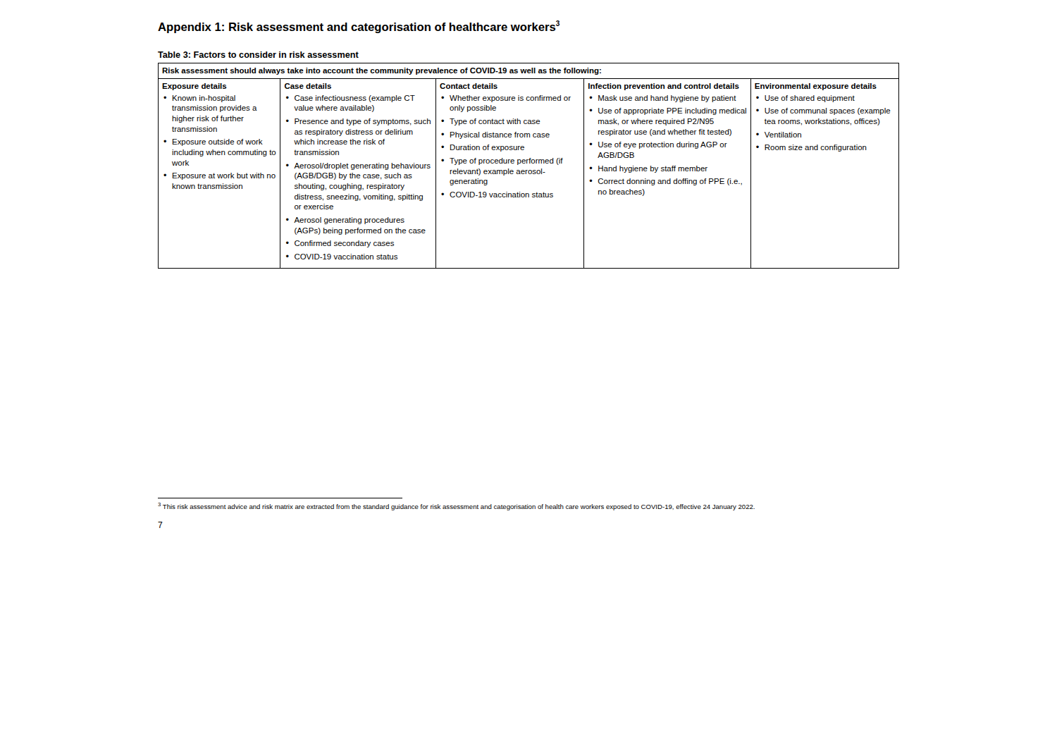Appendix 1: Risk assessment and categorisation of healthcare workers3
Table 3: Factors to consider in risk assessment
| Risk assessment should always take into account the community prevalence of COVID-19 as well as the following: |
| Exposure details Known in-hospital transmission provides a higher risk of further transmission Exposure outside of work including when commuting to work Exposure at work but with no known transmission | Case details Case infectiousness (example CT value where available) Presence and type of symptoms, such as respiratory distress or delirium which increase the risk of transmission Aerosol/droplet generating behaviours (AGB/DGB) by the case, such as shouting, coughing, respiratory distress, sneezing, vomiting, spitting or exercise Aerosol generating procedures (AGPs) being performed on the case Confirmed secondary cases COVID-19 vaccination status | Contact details Whether exposure is confirmed or only possible Type of contact with case Physical distance from case Duration of exposure Type of procedure performed (if relevant) example aerosol-generating COVID-19 vaccination status | Infection prevention and control details Mask use and hand hygiene by patient Use of appropriate PPE including medical mask, or where required P2/N95 respirator use (and whether fit tested) Use of eye protection during AGP or AGB/DGB Hand hygiene by staff member Correct donning and doffing of PPE (i.e., no breaches) | Environmental exposure details Use of shared equipment Use of communal spaces (example tea rooms, workstations, offices) Ventilation Room size and configuration |
3 This risk assessment advice and risk matrix are extracted from the standard guidance for risk assessment and categorisation of health care workers exposed to COVID-19, effective 24 January 2022.
7